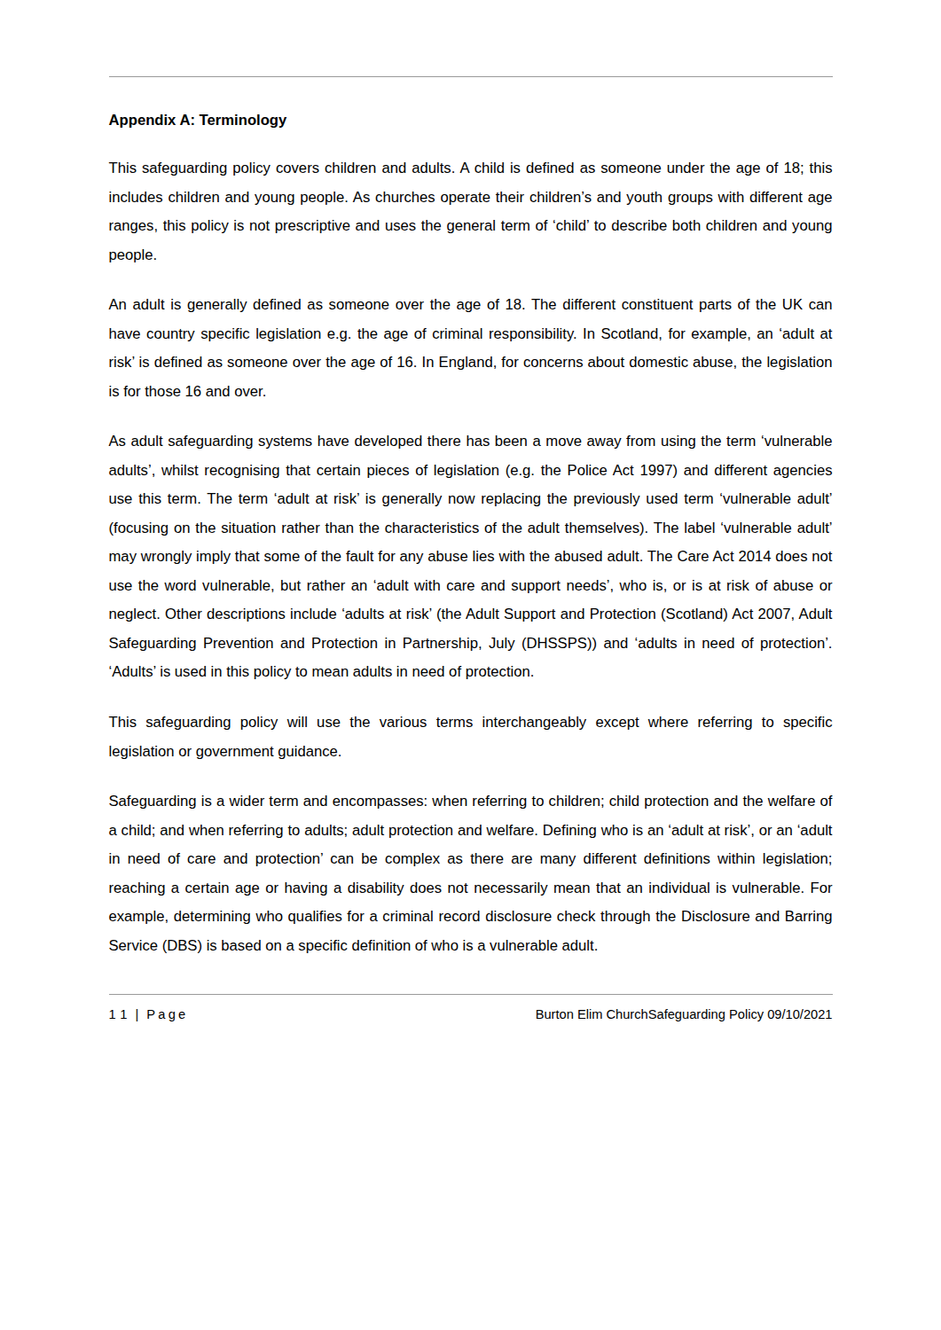Appendix A: Terminology
This safeguarding policy covers children and adults. A child is defined as someone under the age of 18; this includes children and young people. As churches operate their children’s and youth groups with different age ranges, this policy is not prescriptive and uses the general term of ‘child’ to describe both children and young people.
An adult is generally defined as someone over the age of 18. The different constituent parts of the UK can have country specific legislation e.g. the age of criminal responsibility. In Scotland, for example, an ‘adult at risk’ is defined as someone over the age of 16. In England, for concerns about domestic abuse, the legislation is for those 16 and over.
As adult safeguarding systems have developed there has been a move away from using the term ‘vulnerable adults’, whilst recognising that certain pieces of legislation (e.g. the Police Act 1997) and different agencies use this term. The term ‘adult at risk’ is generally now replacing the previously used term ‘vulnerable adult’ (focusing on the situation rather than the characteristics of the adult themselves). The label ‘vulnerable adult’ may wrongly imply that some of the fault for any abuse lies with the abused adult. The Care Act 2014 does not use the word vulnerable, but rather an ‘adult with care and support needs’, who is, or is at risk of abuse or neglect. Other descriptions include ‘adults at risk’ (the Adult Support and Protection (Scotland) Act 2007, Adult Safeguarding Prevention and Protection in Partnership, July (DHSSPS)) and ‘adults in need of protection’. ‘Adults’ is used in this policy to mean adults in need of protection.
This safeguarding policy will use the various terms interchangeably except where referring to specific legislation or government guidance.
Safeguarding is a wider term and encompasses: when referring to children; child protection and the welfare of a child; and when referring to adults; adult protection and welfare. Defining who is an ‘adult at risk’, or an ‘adult in need of care and protection’ can be complex as there are many different definitions within legislation; reaching a certain age or having a disability does not necessarily mean that an individual is vulnerable. For example, determining who qualifies for a criminal record disclosure check through the Disclosure and Barring Service (DBS) is based on a specific definition of who is a vulnerable adult.
1 1 | Page
Burton Elim ChurchSafeguarding Policy 09/10/2021